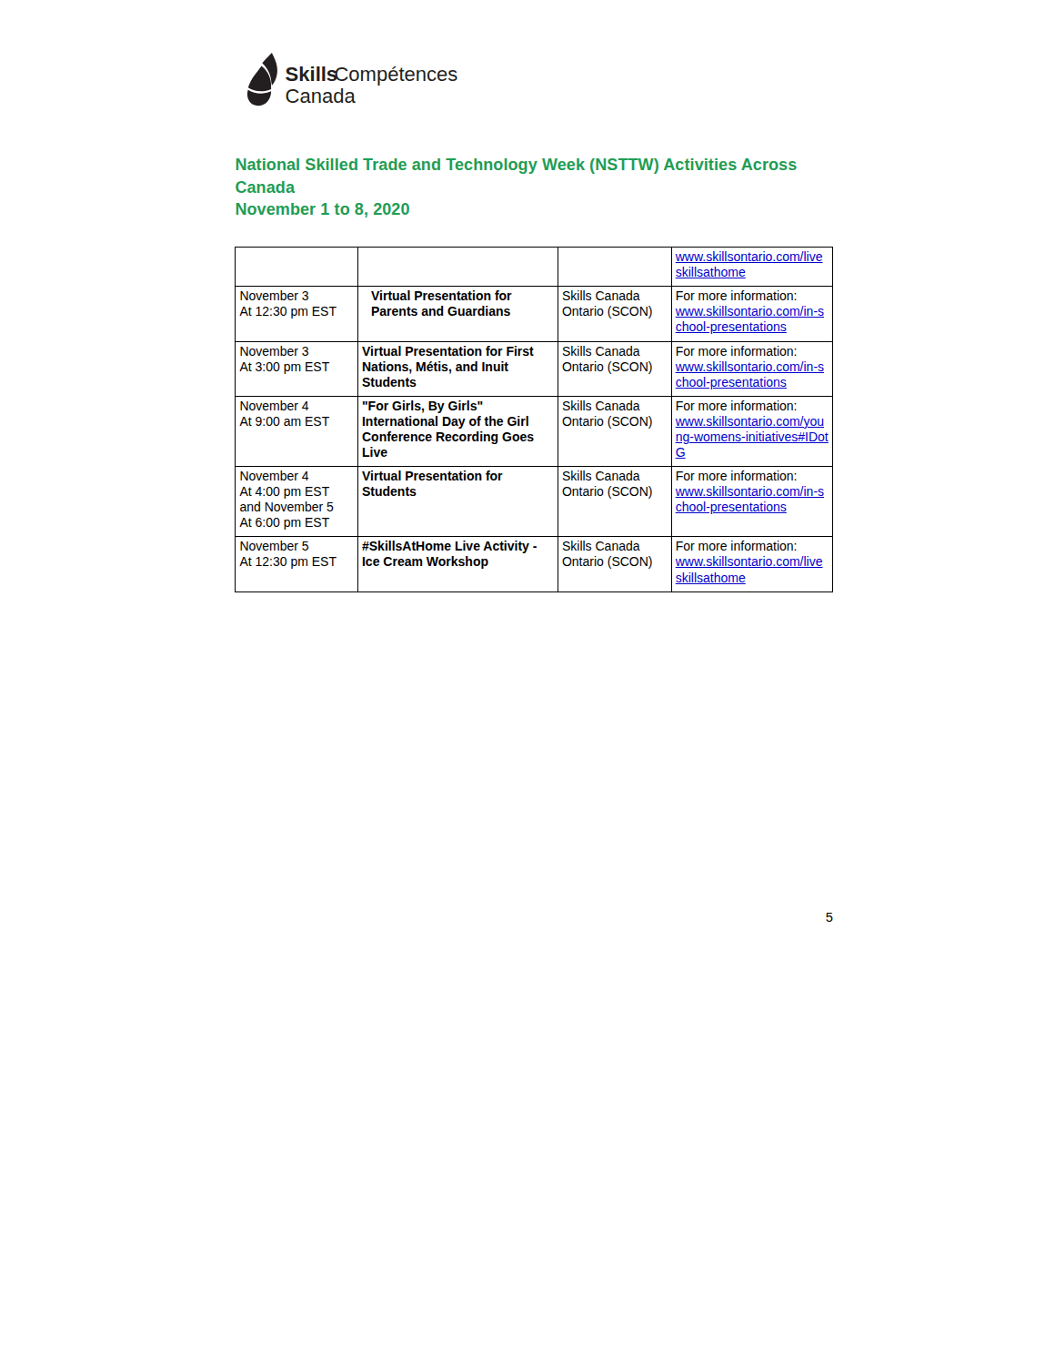Skills Compétences Canada
National Skilled Trade and Technology Week (NSTTW) Activities Across Canada
November 1 to 8, 2020
| | | | www.skillsontario.com/liveskillsathome |
| November 3 At 12:30 pm EST | Virtual Presentation for Parents and Guardians | Skills Canada Ontario (SCON) | For more information: www.skillsontario.com/in-school-presentations |
| November 3 At 3:00 pm EST | Virtual Presentation for First Nations, Métis, and Inuit Students | Skills Canada Ontario (SCON) | For more information: www.skillsontario.com/in-school-presentations |
| November 4 At 9:00 am EST | "For Girls, By Girls" International Day of the Girl Conference Recording Goes Live | Skills Canada Ontario (SCON) | For more information: www.skillsontario.com/young-womens-initiatives#IDotG |
| November 4 At 4:00 pm EST and November 5 At 6:00 pm EST | Virtual Presentation for Students | Skills Canada Ontario (SCON) | For more information: www.skillsontario.com/in-school-presentations |
| November 5 At 12:30 pm EST | #SkillsAtHome Live Activity - Ice Cream Workshop | Skills Canada Ontario (SCON) | For more information: www.skillsontario.com/liveskillsathome |
5